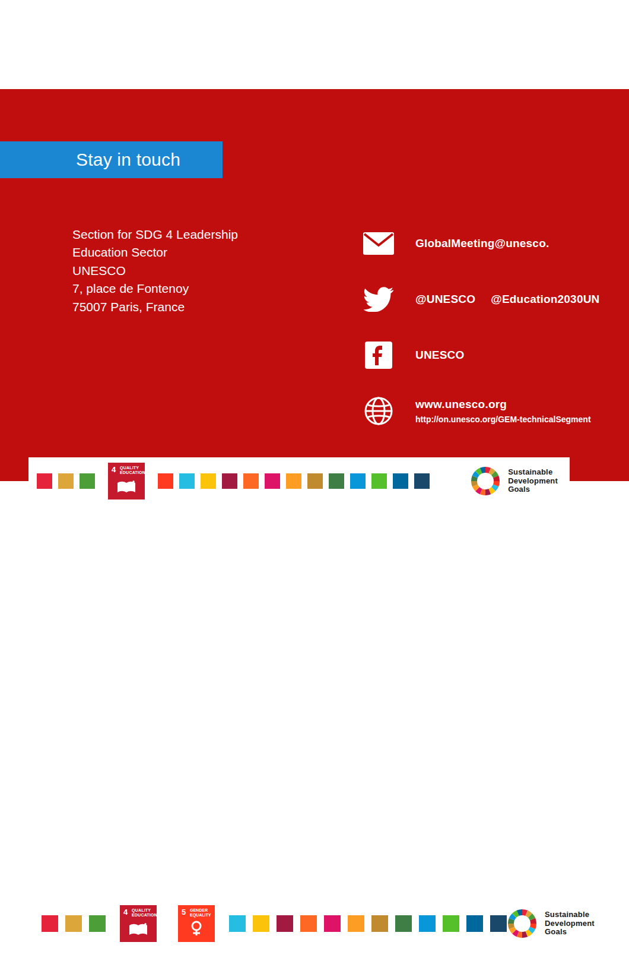Stay in touch
Section for SDG 4 Leadership
Education Sector
UNESCO
7, place de Fontenoy
75007 Paris, France
GlobalMeeting@unesco.
@UNESCO @Education2030UN
UNESCO
www.unesco.org http://on.unesco.org/GEM-technicalSegment
4 QUALITY
EDUCATION
Sustainable
Development
Goals
4 QUALITY
EDUCATION 5 GENDER
EQUALITY
Sustainable
Development
Goals